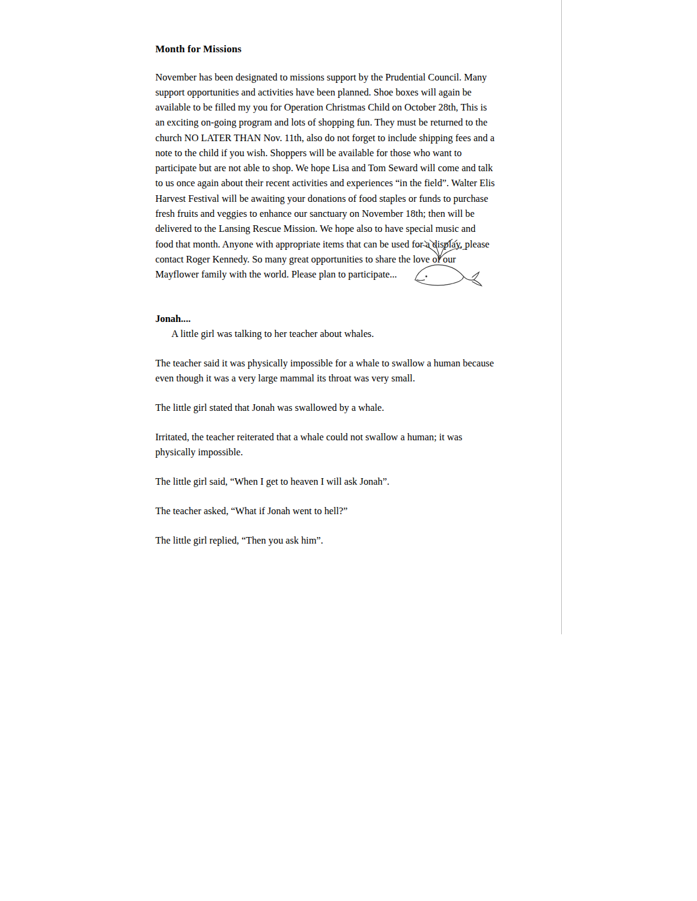Month for Missions
November has been designated to missions support by the Prudential Council. Many support opportunities and activities have been planned. Shoe boxes will again be available to be filled my you for Operation Christmas Child on October 28th, This is an exciting on-going program and lots of shopping fun. They must be returned to the church NO LATER THAN Nov. 11th, also do not forget to include shipping fees and a note to the child if you wish. Shoppers will be available for those who want to participate but are not able to shop. We hope Lisa and Tom Seward will come and talk to us once again about their recent activities and experiences “in the field”. Walter Elis Harvest Festival will be awaiting your donations of food staples or funds to purchase fresh fruits and veggies to enhance our sanctuary on November 18th; then will be delivered to the Lansing Rescue Mission. We hope also to have special music and food that month. Anyone with appropriate items that can be used for a display, please contact Roger Kennedy. So many great opportunities to share the love of our Mayflower family with the world. Please plan to participate...
Jonah....
A little girl was talking to her teacher about whales.
The teacher said it was physically impossible for a whale to swallow a human because even though it was a very large mammal its throat was very small.
The little girl stated that Jonah was swallowed by a whale.
Irritated, the teacher reiterated that a whale could not swallow a human; it was physically impossible.
The little girl said, “When I get to heaven I will ask Jonah”.
The teacher asked, “What if Jonah went to hell?”
The little girl replied, “Then you ask him”.